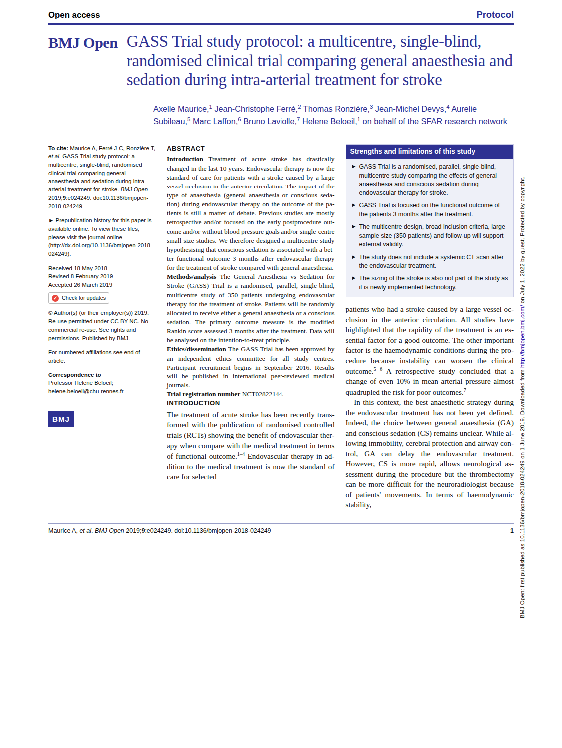BMJ Open: first published as 10.1136/bmjopen-2018-024249 on 1 June 2019. Downloaded from http://bmjopen.bmj.com/ on July 1, 2022 by guest. Protected by copyright.
Open access
Protocol
BMJ Open
GASS Trial study protocol: a multicentre, single-blind, randomised clinical trial comparing general anaesthesia and sedation during intra-arterial treatment for stroke
Axelle Maurice,1 Jean-Christophe Ferré,2 Thomas Ronzière,3 Jean-Michel Devys,4 Aurelie Subileau,5 Marc Laffon,6 Bruno Laviolle,7 Helene Beloeil,1 on behalf of the SFAR research network
To cite: Maurice A, Ferré J-C, Ronzière T, et al. GASS Trial study protocol: a multicentre, single-blind, randomised clinical trial comparing general anaesthesia and sedation during intra-arterial treatment for stroke. BMJ Open 2019;9:e024249. doi:10.1136/bmjopen-2018-024249
► Prepublication history for this paper is available online. To view these files, please visit the journal online (http://dx.doi.org/10.1136/bmjopen-2018-024249).
Received 18 May 2018
Revised 8 February 2019
Accepted 26 March 2019
✓ Check for updates
© Author(s) (or their employer(s)) 2019. Re-use permitted under CC BY-NC. No commercial re-use. See rights and permissions. Published by BMJ.
For numbered affiliations see end of article.
Correspondence to
Professor Helene Beloeil;
helene.beloeil@chu-rennes.fr
BMJ
Abstract
Introduction Treatment of acute stroke has drastically changed in the last 10 years. Endovascular therapy is now the standard of care for patients with a stroke caused by a large vessel occlusion in the anterior circulation. The impact of the type of anaesthesia (general anaesthesia or conscious sedation) during endovascular therapy on the outcome of the patients is still a matter of debate. Previous studies are mostly retrospective and/or focused on the early postprocedure outcome and/or without blood pressure goals and/or single-centre small size studies. We therefore designed a multicentre study hypothesising that conscious sedation is associated with a better functional outcome 3 months after endovascular therapy for the treatment of stroke compared with general anaesthesia.
Methods/analysis The General Anesthesia vs Sedation for Stroke (GASS) Trial is a randomised, parallel, single-blind, multicentre study of 350 patients undergoing endovascular therapy for the treatment of stroke. Patients will be randomly allocated to receive either a general anaesthesia or a conscious sedation. The primary outcome measure is the modified Rankin score assessed 3 months after the treatment. Data will be analysed on the intention-to-treat principle.
Ethics/dissemination The GASS Trial has been approved by an independent ethics committee for all study centres. Participant recruitment begins in September 2016. Results will be published in international peer-reviewed medical journals.
Trial registration number NCT02822144.
Introduction
The treatment of acute stroke has been recently transformed with the publication of randomised controlled trials (RCTs) showing the benefit of endovascular therapy when compare with the medical treatment in terms of functional outcome.1–4 Endovascular therapy in addition to the medical treatment is now the standard of care for selected
Strengths and limitations of this study
GASS Trial is a randomised, parallel, single-blind, multicentre study comparing the effects of general anaesthesia and conscious sedation during endovascular therapy for stroke.
GASS Trial is focused on the functional outcome of the patients 3 months after the treatment.
The multicentre design, broad inclusion criteria, large sample size (350 patients) and follow-up will support external validity.
The study does not include a systemic CT scan after the endovascular treatment.
The sizing of the stroke is also not part of the study as it is newly implemented technology.
patients who had a stroke caused by a large vessel occlusion in the anterior circulation. All studies have highlighted that the rapidity of the treatment is an essential factor for a good outcome. The other important factor is the haemodynamic conditions during the procedure because instability can worsen the clinical outcome.5 6 A retrospective study concluded that a change of even 10% in mean arterial pressure almost quadrupled the risk for poor outcomes.7
In this context, the best anaesthetic strategy during the endovascular treatment has not been yet defined. Indeed, the choice between general anaesthesia (GA) and conscious sedation (CS) remains unclear. While allowing immobility, cerebral protection and airway control, GA can delay the endovascular treatment. However, CS is more rapid, allows neurological assessment during the procedure but the thrombectomy can be more difficult for the neuroradiologist because of patients' movements. In terms of haemodynamic stability,
Maurice A, et al. BMJ Open 2019;9:e024249. doi:10.1136/bmjopen-2018-024249
1